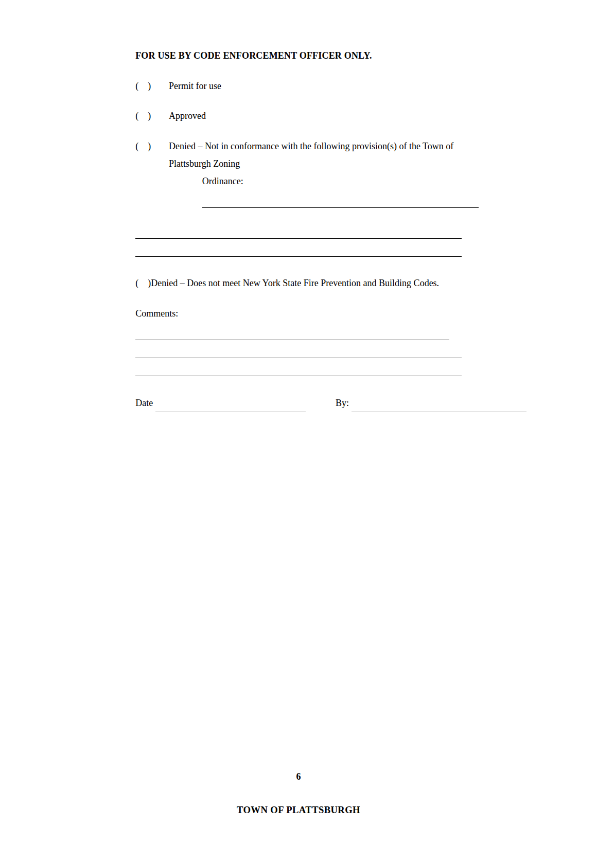FOR USE BY CODE ENFORCEMENT OFFICER ONLY.
( ) Permit for use
( ) Approved
( ) Denied – Not in conformance with the following provision(s) of the Town of Plattsburgh Zoning Ordinance:
( ) Denied – Does not meet New York State Fire Prevention and Building Codes.
Comments:
Date By:
6
TOWN OF PLATTSBURGH